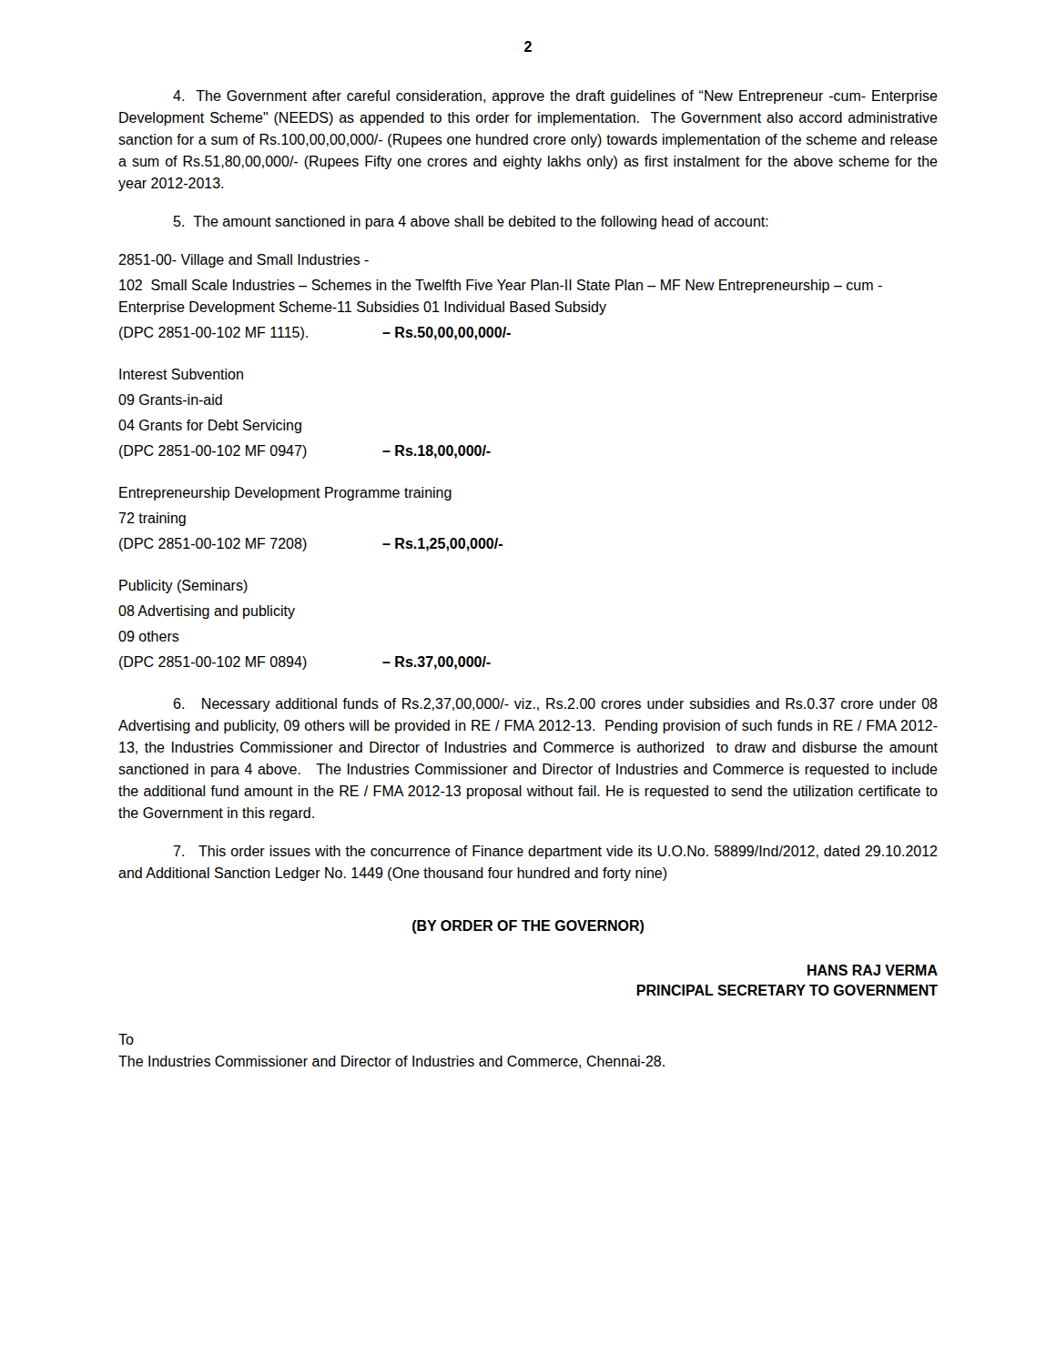2
4. The Government after careful consideration, approve the draft guidelines of “New Entrepreneur -cum- Enterprise Development Scheme" (NEEDS) as appended to this order for implementation. The Government also accord administrative sanction for a sum of Rs.100,00,00,000/- (Rupees one hundred crore only) towards implementation of the scheme and release a sum of Rs.51,80,00,000/- (Rupees Fifty one crores and eighty lakhs only) as first instalment for the above scheme for the year 2012-2013.
5. The amount sanctioned in para 4 above shall be debited to the following head of account:
2851-00- Village and Small Industries -
102 Small Scale Industries – Schemes in the Twelfth Five Year Plan-II State Plan – MF New Entrepreneurship – cum - Enterprise Development Scheme-11 Subsidies 01 Individual Based Subsidy
(DPC 2851-00-102 MF 1115).– Rs.50,00,00,000/-
Interest Subvention
09 Grants-in-aid
04 Grants for Debt Servicing
(DPC 2851-00-102 MF 0947)– Rs.18,00,000/-
Entrepreneurship Development Programme training
72 training
(DPC 2851-00-102 MF 7208)– Rs.1,25,00,000/-
Publicity (Seminars)
08 Advertising and publicity
09 others
(DPC 2851-00-102 MF 0894)– Rs.37,00,000/-
6. Necessary additional funds of Rs.2,37,00,000/- viz., Rs.2.00 crores under subsidies and Rs.0.37 crore under 08 Advertising and publicity, 09 others will be provided in RE / FMA 2012-13. Pending provision of such funds in RE / FMA 2012-13, the Industries Commissioner and Director of Industries and Commerce is authorized to draw and disburse the amount sanctioned in para 4 above. The Industries Commissioner and Director of Industries and Commerce is requested to include the additional fund amount in the RE / FMA 2012-13 proposal without fail. He is requested to send the utilization certificate to the Government in this regard.
7. This order issues with the concurrence of Finance department vide its U.O.No. 58899/Ind/2012, dated 29.10.2012 and Additional Sanction Ledger No. 1449 (One thousand four hundred and forty nine)
(BY ORDER OF THE GOVERNOR)
HANS RAJ VERMA
PRINCIPAL SECRETARY TO GOVERNMENT
To
The Industries Commissioner and Director of Industries and Commerce, Chennai-28.